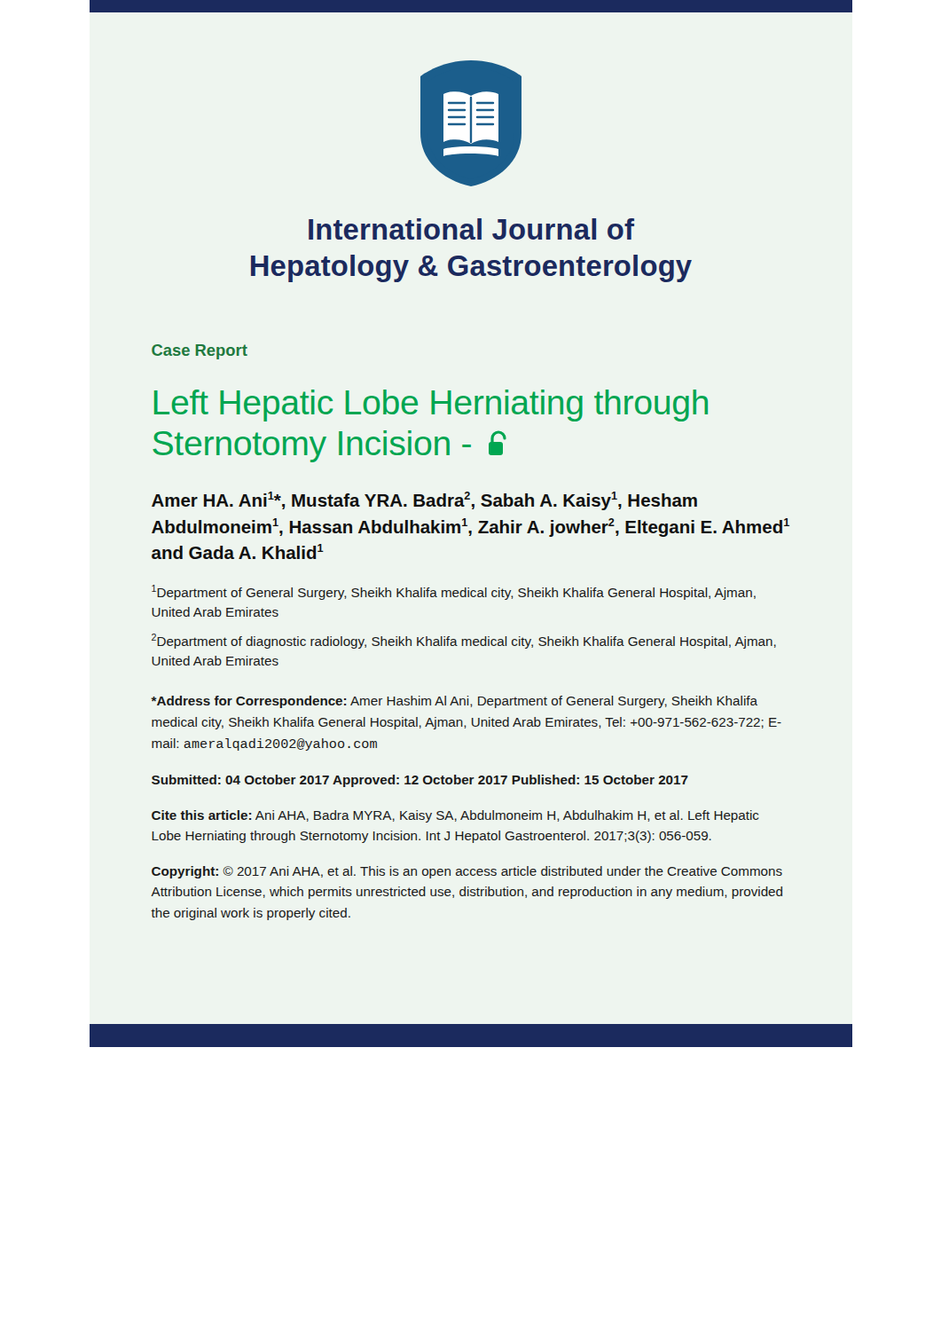International Journal of
Hepatology & Gastroenterology
Case Report
Left Hepatic Lobe Herniating through Sternotomy Incision -
Amer HA. Ani1*, Mustafa YRA. Badra2, Sabah A. Kaisy1, Hesham Abdulmoneim1, Hassan Abdulhakim1, Zahir A. jowher2, Eltegani E. Ahmed1 and Gada A. Khalid1
1Department of General Surgery, Sheikh Khalifa medical city, Sheikh Khalifa General Hospital, Ajman, United Arab Emirates
2Department of diagnostic radiology, Sheikh Khalifa medical city, Sheikh Khalifa General Hospital, Ajman, United Arab Emirates
*Address for Correspondence: Amer Hashim Al Ani, Department of General Surgery, Sheikh Khalifa medical city, Sheikh Khalifa General Hospital, Ajman, United Arab Emirates, Tel: +00-971-562-623-722; E-mail: ameralqadi2002@yahoo.com
Submitted: 04 October 2017 Approved: 12 October 2017 Published: 15 October 2017
Cite this article: Ani AHA, Badra MYRA, Kaisy SA, Abdulmoneim H, Abdulhakim H, et al. Left Hepatic Lobe Herniating through Sternotomy Incision. Int J Hepatol Gastroenterol. 2017;3(3): 056-059.
Copyright: © 2017 Ani AHA, et al. This is an open access article distributed under the Creative Commons Attribution License, which permits unrestricted use, distribution, and reproduction in any medium, provided the original work is properly cited.